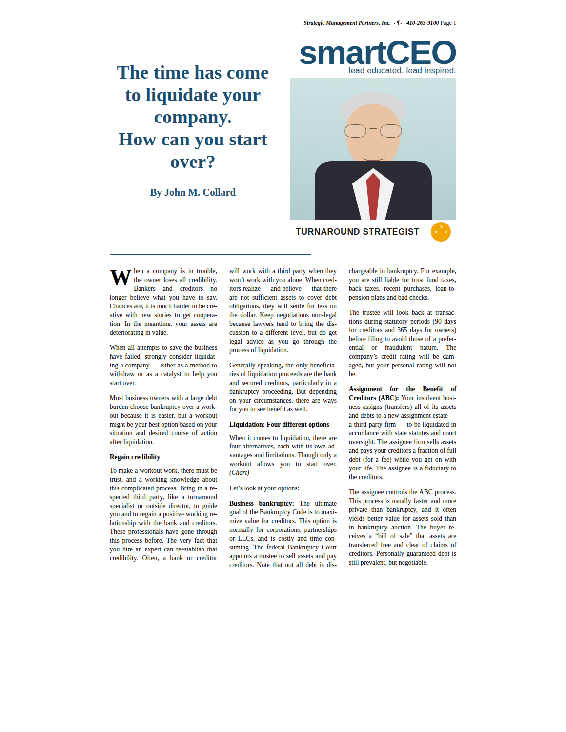Strategic Management Partners, Inc. 410-263-9100 Page 1
The time has come to liquidate your company.
How can you start over?
By John M. Collard
smart CEO
lead educated. lead inspired.
TURNAROUND STRATEGIST
When a company is in trouble, the owner loses all credibility. Bankers and creditors no longer believe what you have to say. Chances are, it is much harder to be creative with new stories to get cooperation. In the meantime, your assets are deteriorating in value.
When all attempts to save the business have failed, strongly consider liquidating a company — either as a method to withdraw or as a catalyst to help you start over.
Most business owners with a large debt burden choose bankruptcy over a workout because it is easier, but a workout might be your best option based on your situation and desired course of action after liquidation.
Regain credibility
To make a workout work, there must be trust, and a working knowledge about this complicated process. Bring in a respected third party, like a turnaround specialist or outside director, to guide you and to regain a positive working relationship with the bank and creditors. These professionals have gone through this process before. The very fact that you hire an expert can reestablish that credibility. Often, a bank or creditor will work with a third party when they won’t work with you alone. When creditors realize — and believe — that there are not sufficient assets to cover debt obligations, they will settle for less on the dollar. Keep negotiations non-legal because lawyers tend to bring the discussion to a different level, but do get legal advice as you go through the process of liquidation.
Generally speaking, the only beneficiaries of liquidation proceeds are the bank and secured creditors, particularly in a bankruptcy proceeding. But depending on your circumstances, there are ways for you to see benefit as well.
Liquidation: Four different options
When it comes to liquidation, there are four alternatives, each with its own advantages and limitations. Though only a workout allows you to start over. (Chart)
Let’s look at your options:
Business bankruptcy: The ultimate goal of the Bankruptcy Code is to maximize value for creditors. This option is normally for corporations, partnerships or LLCs, and is costly and time consuming. The federal Bankruptcy Court appoints a trustee to sell assets and pay creditors. Note that not all debt is dischargeable in bankruptcy. For example, you are still liable for trust fund taxes, back taxes, recent purchases, loan-to-pension plans and bad checks.
The trustee will look back at transactions during statutory periods (90 days for creditors and 365 days for owners) before filing to avoid those of a preferential or fraudulent nature. The company’s credit rating will be damaged, but your personal rating will not be.
Assignment for the Benefit of Creditors (ABC): Your insolvent business assigns (transfers) all of its assets and debts to a new assignment estate — a third-party firm — to be liquidated in accordance with state statutes and court oversight. The assignee firm sells assets and pays your creditors a fraction of full debt (for a fee) while you get on with your life. The assignee is a fiduciary to the creditors.
The assignee controls the ABC process. This process is usually faster and more private than bankruptcy, and it often yields better value for assets sold than in bankruptcy auction. The buyer receives a “bill of sale” that assets are transferred free and clear of claims of creditors. Personally guaranteed debt is still prevalent, but negotiable.